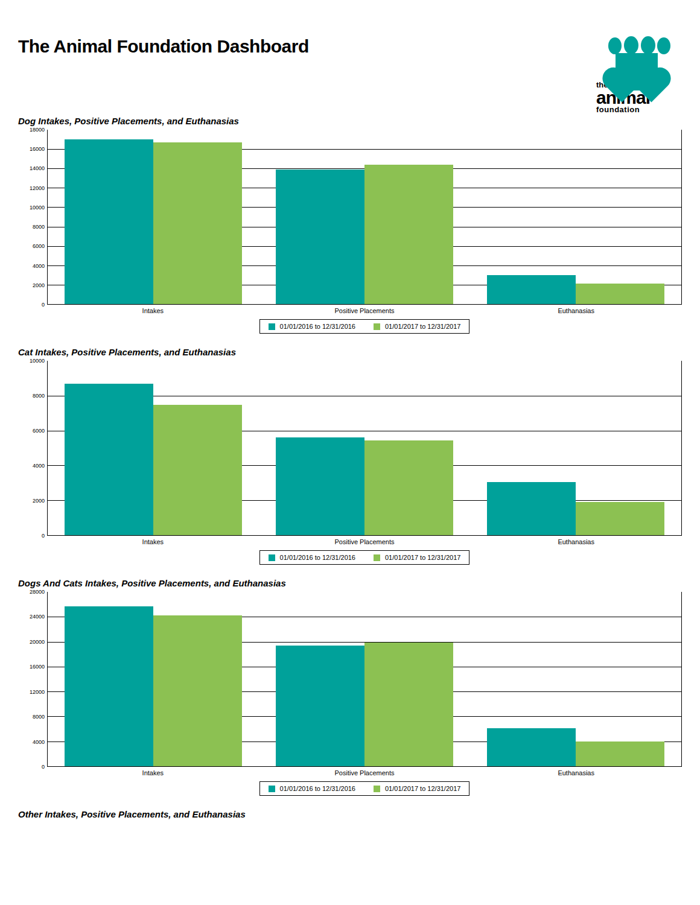The Animal Foundation Dashboard
the
animal
foundation
Dog Intakes, Positive Placements, and Euthanasias
18000
16000
14000
12000
10000
8000
6000
4000
2000
0
Intakes
Positive Placements
Euthanasias
01/01/2016 to 12/31/2016
01/01/2017 to 12/31/2017
Cat Intakes, Positive Placements, and Euthanasias
10000
8000
6000
4000
2000
0
Intakes
Positive Placements
Euthanasias
01/01/2016 to 12/31/2016
01/01/2017 to 12/31/2017
Dogs And Cats Intakes, Positive Placements, and Euthanasias
28000
24000
20000
16000
12000
8000
4000
0
Intakes
Positive Placements
Euthanasias
01/01/2016 to 12/31/2016
01/01/2017 to 12/31/2017
Other Intakes, Positive Placements, and Euthanasias